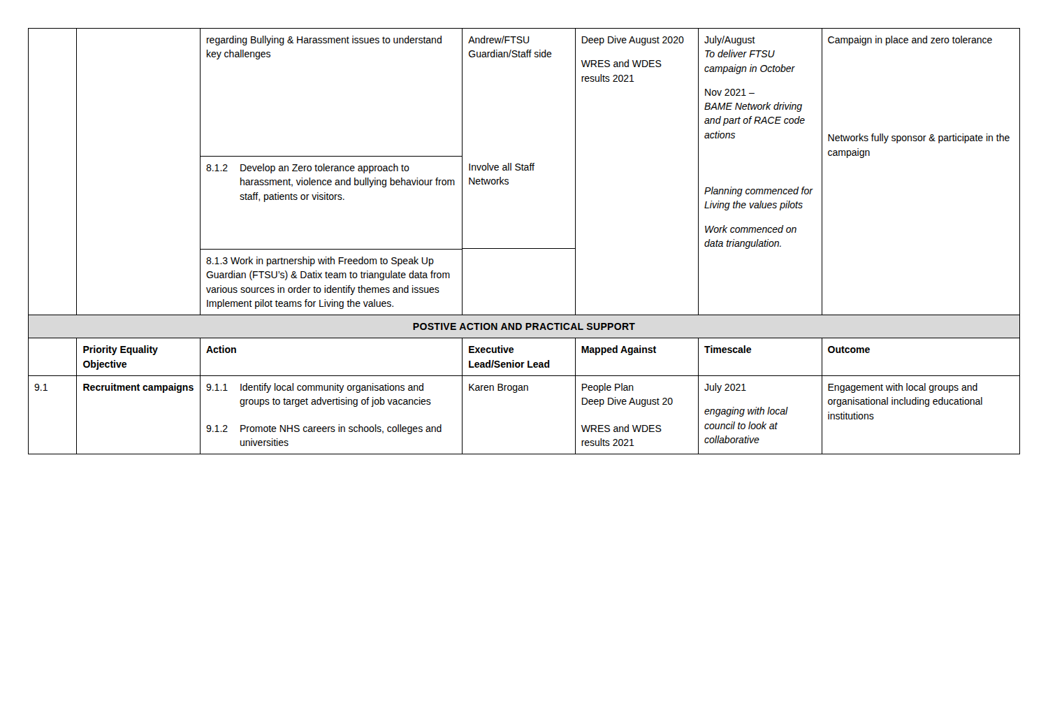| | | / regarding Bullying & Harassment issues to understand key challenges / / 8.1.2 Develop an Zero tolerance approach to harassment, violence and bullying behaviour from staff, patients or visitors. / / 8.1.3 Work in partnership with Freedom to Speak Up Guardian (FTSU’s) & Datix team to triangulate data from various sources in order to identify themes and issues Implement pilot teams for Living the values. / | / Andrew/FTSU Guardian/Staff side / / Involve all Staff Networks / | Deep Dive August 2020 WRES and WDES results 2021 | July/August To deliver FTSU campaign in October Nov 2021 – BAME Network driving and part of RACE code actions Planning commenced for Living the values pilots Work commenced on data triangulation. | Campaign in place and zero tolerance Networks fully sponsor & participate in the campaign |
| POSTIVE ACTION AND PRACTICAL SUPPORT |
| | Priority Equality Objective | Action | Executive Lead/Senior Lead | Mapped Against | Timescale | Outcome |
| 9.1 | Recruitment campaigns | 9.1.1 Identify local community organisations and groups to target advertising of job vacancies 9.1.2 Promote NHS careers in schools, colleges and universities | Karen Brogan | People Plan Deep Dive August 20 WRES and WDES results 2021 | July 2021 engaging with local council to look at collaborative | Engagement with local groups and organisational including educational institutions |